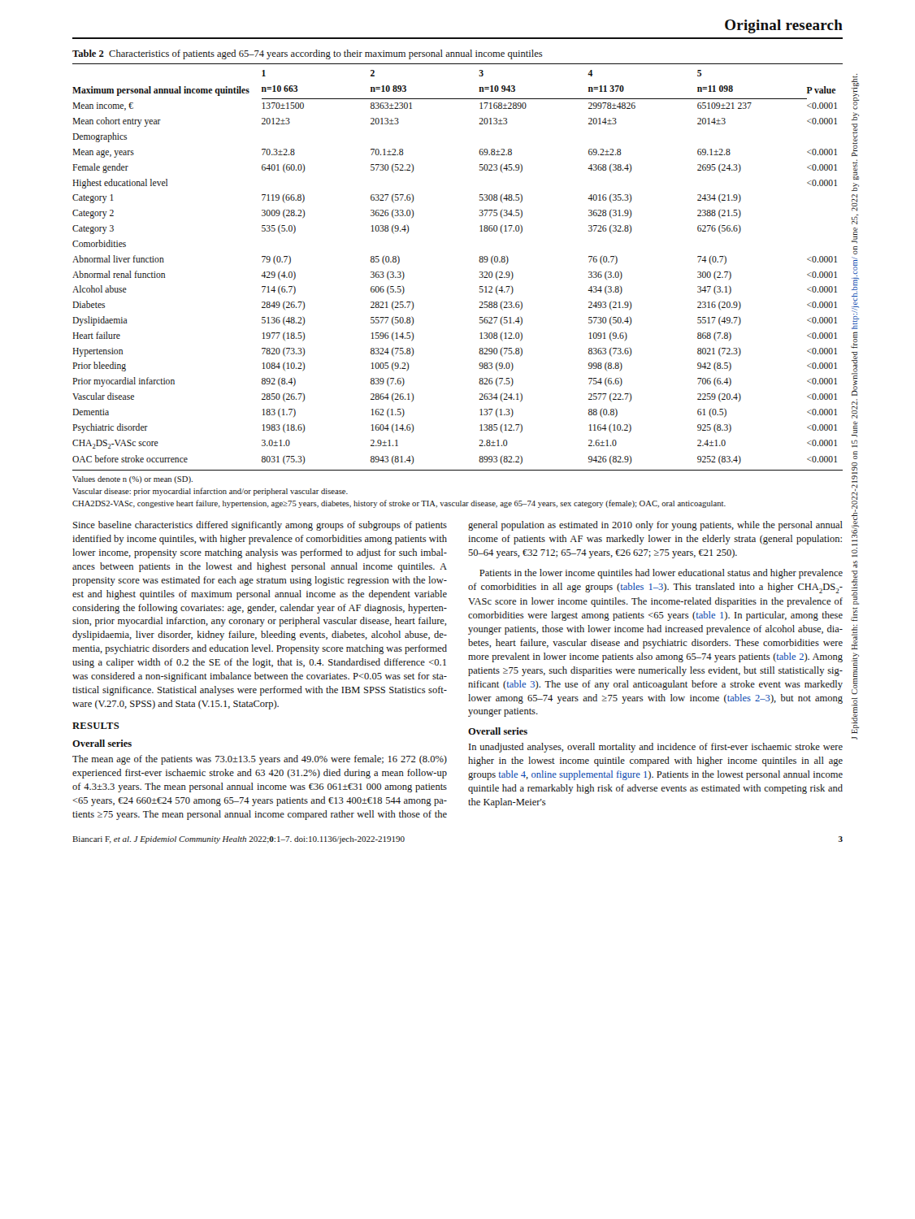J Epidemiol Community Health: first published as 10.1136/jech-2022-219190 on 15 June 2022. Downloaded from http://jech.bmj.com/ on June 25, 2022 by guest. Protected by copyright.
Original research
Table 2 Characteristics of patients aged 65–74 years according to their maximum personal annual income quintiles
| Maximum personal annual income quintiles | 1 | 2 | 3 | 4 | 5 | P value |
| --- | --- | --- | --- | --- | --- | --- |
| n=10 663 | n=10 893 | n=10 943 | n=11 370 | n=11 098 |
| Mean income, € | 1370±1500 | 8363±2301 | 17168±2890 | 29978±4826 | 65109±21 237 | <0.0001 |
| Mean cohort entry year | 2012±3 | 2013±3 | 2013±3 | 2014±3 | 2014±3 | <0.0001 |
| Demographics | | | | | | |
| Mean age, years | 70.3±2.8 | 70.1±2.8 | 69.8±2.8 | 69.2±2.8 | 69.1±2.8 | <0.0001 |
| Female gender | 6401 (60.0) | 5730 (52.2) | 5023 (45.9) | 4368 (38.4) | 2695 (24.3) | <0.0001 |
| Highest educational level | | | | | | <0.0001 |
| Category 1 | 7119 (66.8) | 6327 (57.6) | 5308 (48.5) | 4016 (35.3) | 2434 (21.9) | |
| Category 2 | 3009 (28.2) | 3626 (33.0) | 3775 (34.5) | 3628 (31.9) | 2388 (21.5) | |
| Category 3 | 535 (5.0) | 1038 (9.4) | 1860 (17.0) | 3726 (32.8) | 6276 (56.6) | |
| Comorbidities | | | | | | |
| Abnormal liver function | 79 (0.7) | 85 (0.8) | 89 (0.8) | 76 (0.7) | 74 (0.7) | <0.0001 |
| Abnormal renal function | 429 (4.0) | 363 (3.3) | 320 (2.9) | 336 (3.0) | 300 (2.7) | <0.0001 |
| Alcohol abuse | 714 (6.7) | 606 (5.5) | 512 (4.7) | 434 (3.8) | 347 (3.1) | <0.0001 |
| Diabetes | 2849 (26.7) | 2821 (25.7) | 2588 (23.6) | 2493 (21.9) | 2316 (20.9) | <0.0001 |
| Dyslipidaemia | 5136 (48.2) | 5577 (50.8) | 5627 (51.4) | 5730 (50.4) | 5517 (49.7) | <0.0001 |
| Heart failure | 1977 (18.5) | 1596 (14.5) | 1308 (12.0) | 1091 (9.6) | 868 (7.8) | <0.0001 |
| Hypertension | 7820 (73.3) | 8324 (75.8) | 8290 (75.8) | 8363 (73.6) | 8021 (72.3) | <0.0001 |
| Prior bleeding | 1084 (10.2) | 1005 (9.2) | 983 (9.0) | 998 (8.8) | 942 (8.5) | <0.0001 |
| Prior myocardial infarction | 892 (8.4) | 839 (7.6) | 826 (7.5) | 754 (6.6) | 706 (6.4) | <0.0001 |
| Vascular disease | 2850 (26.7) | 2864 (26.1) | 2634 (24.1) | 2577 (22.7) | 2259 (20.4) | <0.0001 |
| Dementia | 183 (1.7) | 162 (1.5) | 137 (1.3) | 88 (0.8) | 61 (0.5) | <0.0001 |
| Psychiatric disorder | 1983 (18.6) | 1604 (14.6) | 1385 (12.7) | 1164 (10.2) | 925 (8.3) | <0.0001 |
| CHA 2 DS 2 -VASc score | 3.0±1.0 | 2.9±1.1 | 2.8±1.0 | 2.6±1.0 | 2.4±1.0 | <0.0001 |
| OAC before stroke occurrence | 8031 (75.3) | 8943 (81.4) | 8993 (82.2) | 9426 (82.9) | 9252 (83.4) | <0.0001 |
Values denote n (%) or mean (SD).
Vascular disease: prior myocardial infarction and/or peripheral vascular disease.
CHA2DS2-VASc, congestive heart failure, hypertension, age≥75 years, diabetes, history of stroke or TIA, vascular disease, age 65–74 years, sex category (female); OAC, oral anticoagulant.
Since baseline characteristics differed significantly among groups of subgroups of patients identified by income quintiles, with higher prevalence of comorbidities among patients with lower income, propensity score matching analysis was performed to adjust for such imbalances between patients in the lowest and highest personal annual income quintiles. A propensity score was estimated for each age stratum using logistic regression with the lowest and highest quintiles of maximum personal annual income as the dependent variable considering the following covariates: age, gender, calendar year of AF diagnosis, hypertension, prior myocardial infarction, any coronary or peripheral vascular disease, heart failure, dyslipidaemia, liver disorder, kidney failure, bleeding events, diabetes, alcohol abuse, dementia, psychiatric disorders and education level. Propensity score matching was performed using a caliper width of 0.2 the SE of the logit, that is, 0.4. Standardised difference <0.1 was considered a non-significant imbalance between the covariates. P<0.05 was set for statistical significance. Statistical analyses were performed with the IBM SPSS Statistics software (V.27.0, SPSS) and Stata (V.15.1, StataCorp).
Results
Overall series
The mean age of the patients was 73.0±13.5 years and 49.0% were female; 16 272 (8.0%) experienced first-ever ischaemic stroke and 63 420 (31.2%) died during a mean follow-up of 4.3±3.3 years. The mean personal annual income was €36 061±€31 000 among patients <65 years, €24 660±€24 570 among 65–74 years patients and €13 400±€18 544 among patients ≥75 years. The mean personal annual income compared rather well with those of the general population as estimated in 2010 only for young patients, while the personal annual income of patients with AF was markedly lower in the elderly strata (general population: 50–64 years, €32 712; 65–74 years, €26 627; ≥75 years, €21 250).
Patients in the lower income quintiles had lower educational status and higher prevalence of comorbidities in all age groups (tables 1–3). This translated into a higher CHA2DS2-VASc score in lower income quintiles. The income-related disparities in the prevalence of comorbidities were largest among patients <65 years (table 1). In particular, among these younger patients, those with lower income had increased prevalence of alcohol abuse, diabetes, heart failure, vascular disease and psychiatric disorders. These comorbidities were more prevalent in lower income patients also among 65–74 years patients (table 2). Among patients ≥75 years, such disparities were numerically less evident, but still statistically significant (table 3). The use of any oral anticoagulant before a stroke event was markedly lower among 65–74 years and ≥75 years with low income (tables 2–3), but not among younger patients.
Overall series
In unadjusted analyses, overall mortality and incidence of first-ever ischaemic stroke were higher in the lowest income quintile compared with higher income quintiles in all age groups table 4, online supplemental figure 1). Patients in the lowest personal annual income quintile had a remarkably high risk of adverse events as estimated with competing risk and the Kaplan-Meier's
Biancari F, et al. J Epidemiol Community Health 2022;0:1–7. doi:10.1136/jech-2022-219190
3